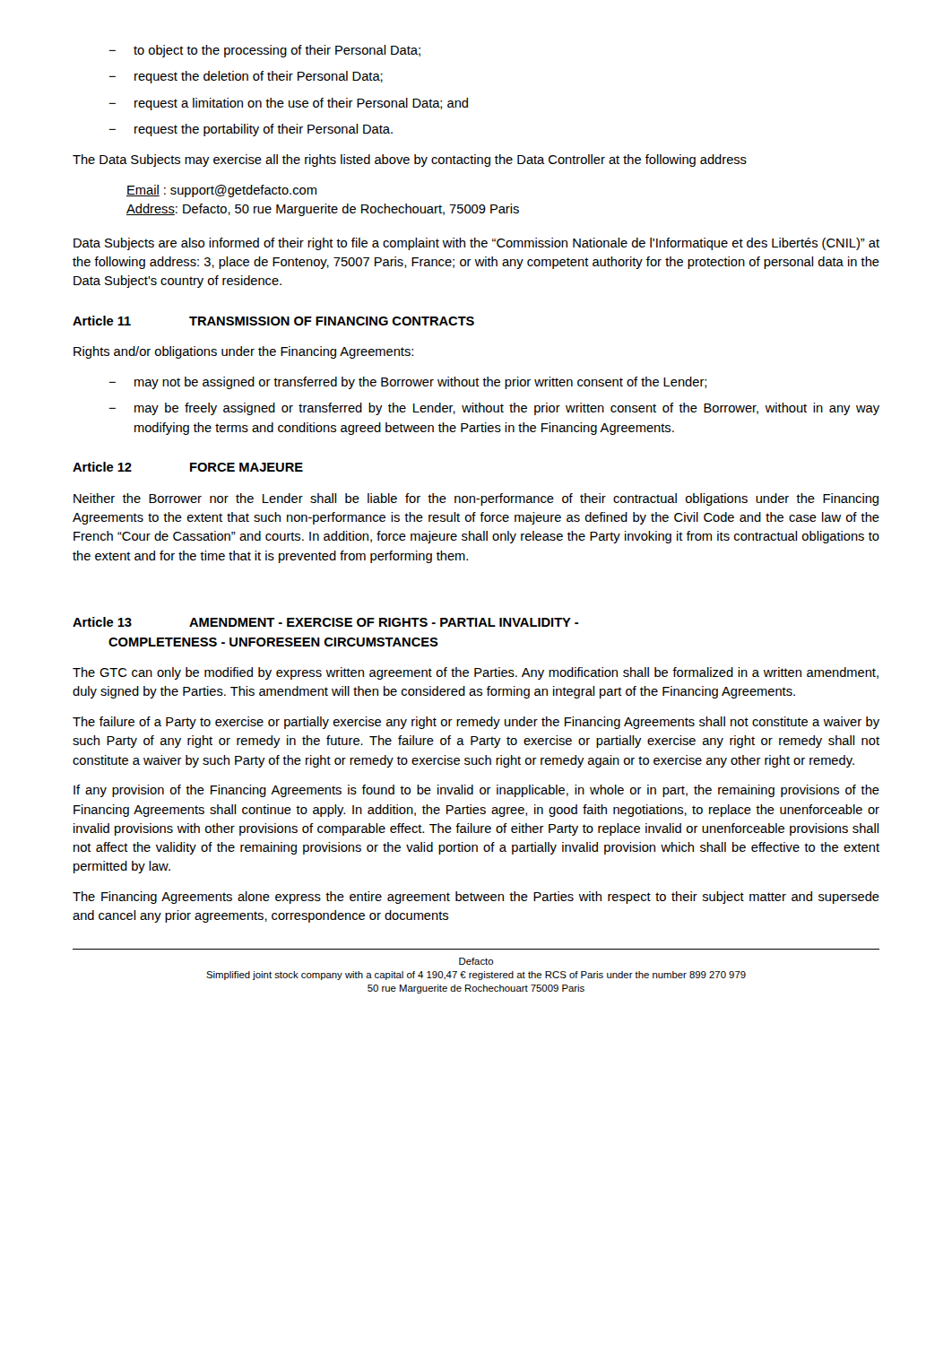to object to the processing of their Personal Data;
request the deletion of their Personal Data;
request a limitation on the use of their Personal Data; and
request the portability of their Personal Data.
The Data Subjects may exercise all the rights listed above by contacting the Data Controller at the following address
Email : support@getdefacto.com
Address: Defacto, 50 rue Marguerite de Rochechouart, 75009 Paris
Data Subjects are also informed of their right to file a complaint with the “Commission Nationale de l'Informatique et des Libertés (CNIL)” at the following address: 3, place de Fontenoy, 75007 Paris, France; or with any competent authority for the protection of personal data in the Data Subject's country of residence.
Article 11 TRANSMISSION OF FINANCING CONTRACTS
Rights and/or obligations under the Financing Agreements:
may not be assigned or transferred by the Borrower without the prior written consent of the Lender;
may be freely assigned or transferred by the Lender, without the prior written consent of the Borrower, without in any way modifying the terms and conditions agreed between the Parties in the Financing Agreements.
Article 12 FORCE MAJEURE
Neither the Borrower nor the Lender shall be liable for the non-performance of their contractual obligations under the Financing Agreements to the extent that such non-performance is the result of force majeure as defined by the Civil Code and the case law of the French “Cour de Cassation” and courts. In addition, force majeure shall only release the Party invoking it from its contractual obligations to the extent and for the time that it is prevented from performing them.
Article 13 AMENDMENT - EXERCISE OF RIGHTS - PARTIAL INVALIDITY -COMPLETENESS - UNFORESEEN CIRCUMSTANCES
The GTC can only be modified by express written agreement of the Parties. Any modification shall be formalized in a written amendment, duly signed by the Parties. This amendment will then be considered as forming an integral part of the Financing Agreements.
The failure of a Party to exercise or partially exercise any right or remedy under the Financing Agreements shall not constitute a waiver by such Party of any right or remedy in the future. The failure of a Party to exercise or partially exercise any right or remedy shall not constitute a waiver by such Party of the right or remedy to exercise such right or remedy again or to exercise any other right or remedy.
If any provision of the Financing Agreements is found to be invalid or inapplicable, in whole or in part, the remaining provisions of the Financing Agreements shall continue to apply. In addition, the Parties agree, in good faith negotiations, to replace the unenforceable or invalid provisions with other provisions of comparable effect. The failure of either Party to replace invalid or unenforceable provisions shall not affect the validity of the remaining provisions or the valid portion of a partially invalid provision which shall be effective to the extent permitted by law.
The Financing Agreements alone express the entire agreement between the Parties with respect to their subject matter and supersede and cancel any prior agreements, correspondence or documents
Defacto
Simplified joint stock company with a capital of 4 190,47 € registered at the RCS of Paris under the number 899 270 979
50 rue Marguerite de Rochechouart 75009 Paris